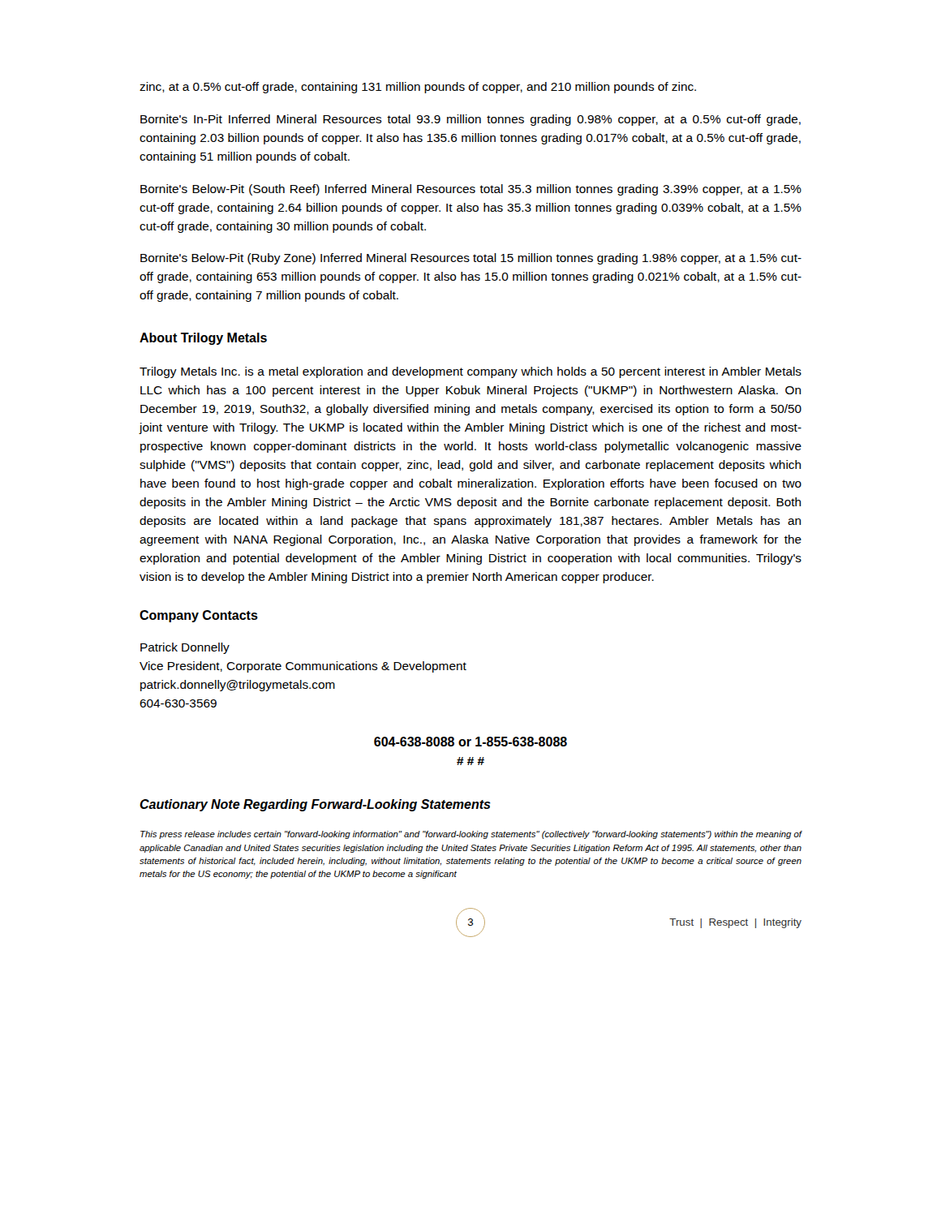zinc, at a 0.5% cut-off grade, containing 131 million pounds of copper, and 210 million pounds of zinc.
Bornite's In-Pit Inferred Mineral Resources total 93.9 million tonnes grading 0.98% copper, at a 0.5% cut-off grade, containing 2.03 billion pounds of copper. It also has 135.6 million tonnes grading 0.017% cobalt, at a 0.5% cut-off grade, containing 51 million pounds of cobalt.
Bornite's Below-Pit (South Reef) Inferred Mineral Resources total 35.3 million tonnes grading 3.39% copper, at a 1.5% cut-off grade, containing 2.64 billion pounds of copper. It also has 35.3 million tonnes grading 0.039% cobalt, at a 1.5% cut-off grade, containing 30 million pounds of cobalt.
Bornite's Below-Pit (Ruby Zone) Inferred Mineral Resources total 15 million tonnes grading 1.98% copper, at a 1.5% cut-off grade, containing 653 million pounds of copper. It also has 15.0 million tonnes grading 0.021% cobalt, at a 1.5% cut-off grade, containing 7 million pounds of cobalt.
About Trilogy Metals
Trilogy Metals Inc. is a metal exploration and development company which holds a 50 percent interest in Ambler Metals LLC which has a 100 percent interest in the Upper Kobuk Mineral Projects ("UKMP") in Northwestern Alaska. On December 19, 2019, South32, a globally diversified mining and metals company, exercised its option to form a 50/50 joint venture with Trilogy. The UKMP is located within the Ambler Mining District which is one of the richest and most-prospective known copper-dominant districts in the world. It hosts world-class polymetallic volcanogenic massive sulphide ("VMS") deposits that contain copper, zinc, lead, gold and silver, and carbonate replacement deposits which have been found to host high-grade copper and cobalt mineralization. Exploration efforts have been focused on two deposits in the Ambler Mining District – the Arctic VMS deposit and the Bornite carbonate replacement deposit. Both deposits are located within a land package that spans approximately 181,387 hectares. Ambler Metals has an agreement with NANA Regional Corporation, Inc., an Alaska Native Corporation that provides a framework for the exploration and potential development of the Ambler Mining District in cooperation with local communities. Trilogy's vision is to develop the Ambler Mining District into a premier North American copper producer.
Company Contacts
Patrick Donnelly
Vice President, Corporate Communications & Development
patrick.donnelly@trilogymetals.com
604-630-3569
604-638-8088 or 1-855-638-8088
# # #
Cautionary Note Regarding Forward-Looking Statements
This press release includes certain "forward-looking information" and "forward-looking statements" (collectively "forward-looking statements") within the meaning of applicable Canadian and United States securities legislation including the United States Private Securities Litigation Reform Act of 1995. All statements, other than statements of historical fact, included herein, including, without limitation, statements relating to the potential of the UKMP to become a critical source of green metals for the US economy; the potential of the UKMP to become a significant
3 Trust | Respect | Integrity